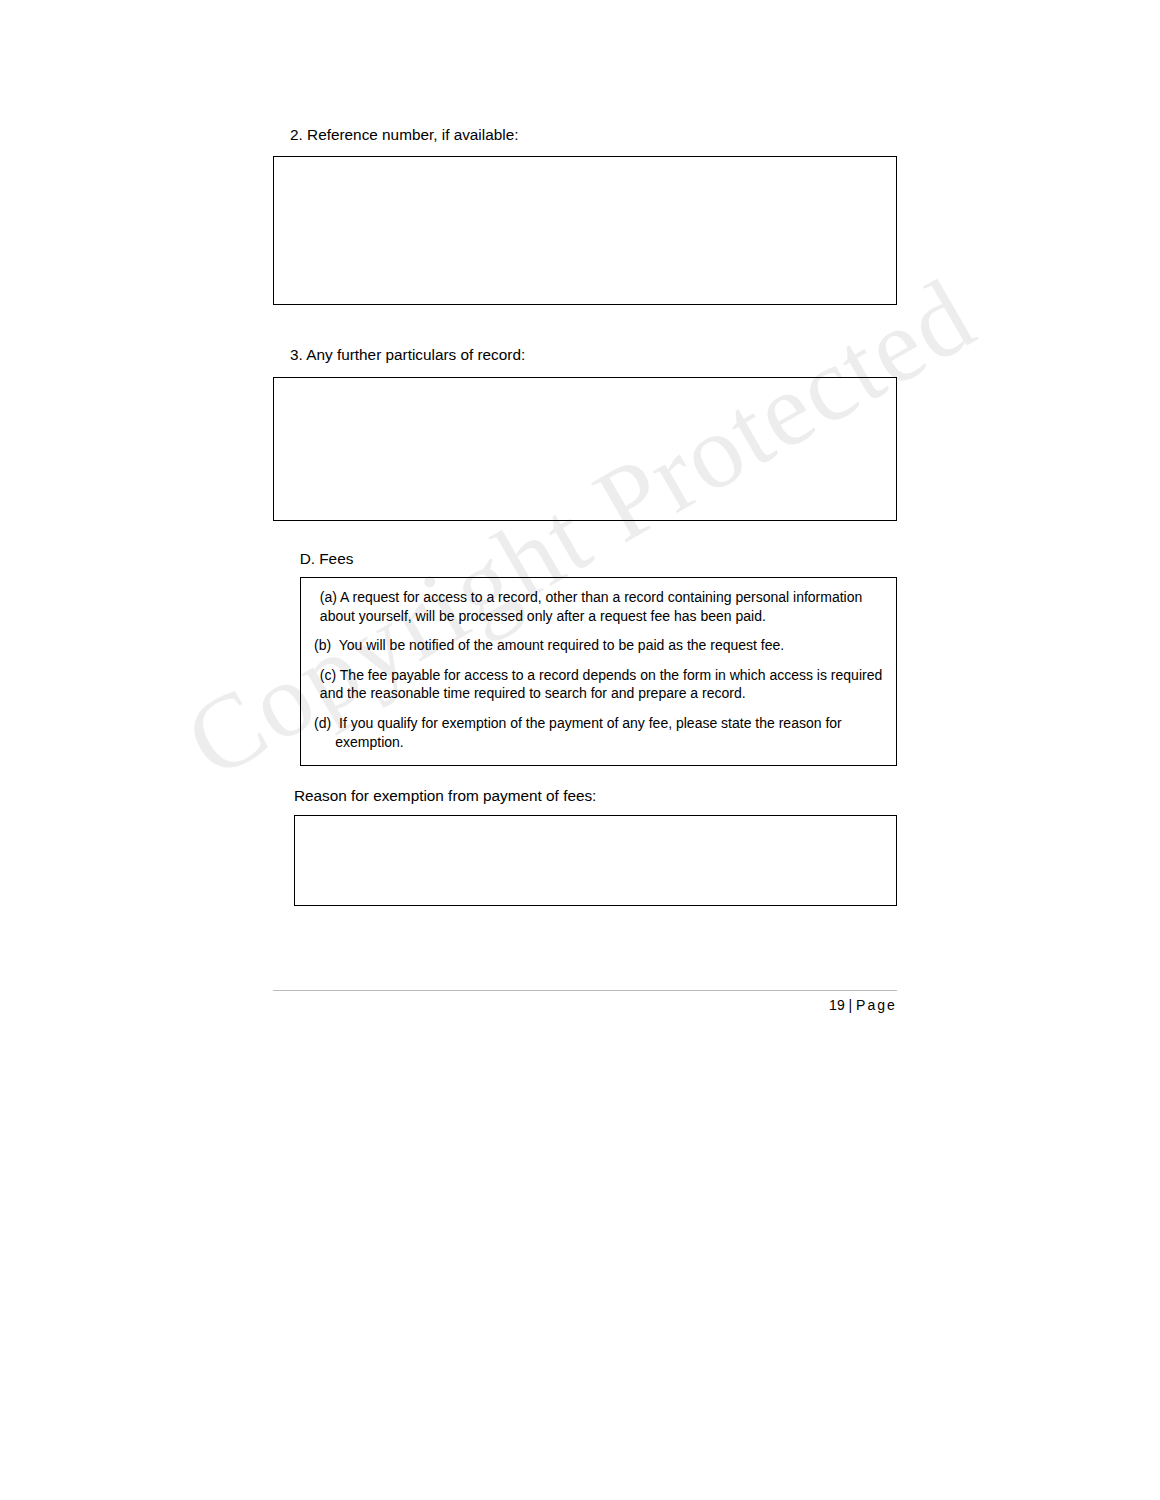Copyright Protected
2. Reference number, if available:
3. Any further particulars of record:
D. Fees
(a) A request for access to a record, other than a record containing personal information about yourself, will be processed only after a request fee has been paid.
(b) You will be notified of the amount required to be paid as the request fee.
(c) The fee payable for access to a record depends on the form in which access is required and the reasonable time required to search for and prepare a record.
(d) If you qualify for exemption of the payment of any fee, please state the reason for exemption.
Reason for exemption from payment of fees:
19 | Page